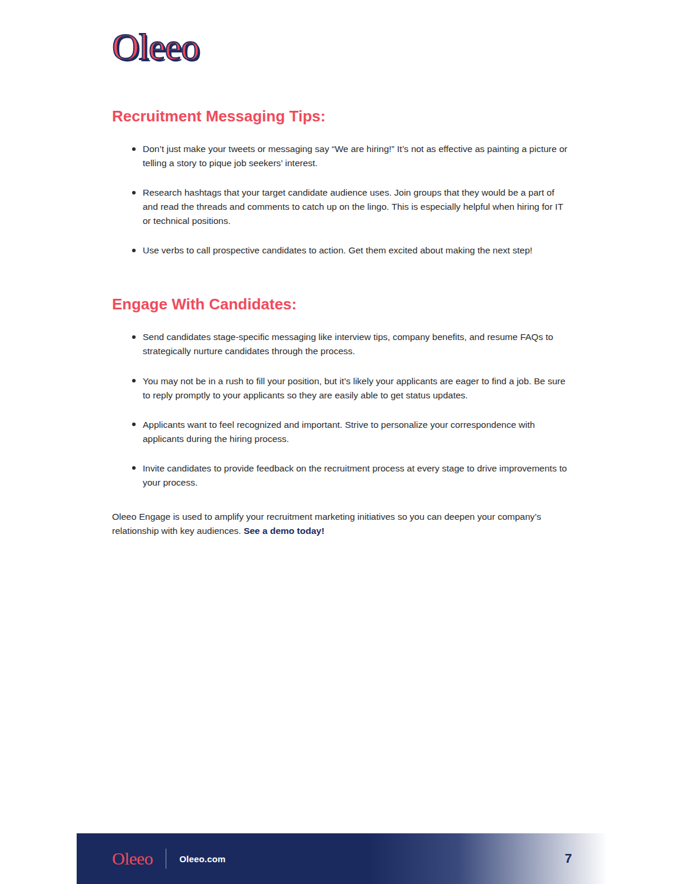Oleeo
Recruitment Messaging Tips:
Don’t just make your tweets or messaging say “We are hiring!” It’s not as effective as painting a picture or telling a story to pique job seekers’ interest.
Research hashtags that your target candidate audience uses. Join groups that they would be a part of and read the threads and comments to catch up on the lingo. This is especially helpful when hiring for IT or technical positions.
Use verbs to call prospective candidates to action. Get them excited about making the next step!
Engage With Candidates:
Send candidates stage-specific messaging like interview tips, company benefits, and resume FAQs to strategically nurture candidates through the process.
You may not be in a rush to fill your position, but it’s likely your applicants are eager to find a job. Be sure to reply promptly to your applicants so they are easily able to get status updates.
Applicants want to feel recognized and important. Strive to personalize your correspondence with applicants during the hiring process.
Invite candidates to provide feedback on the recruitment process at every stage to drive improvements to your process.
Oleeo Engage is used to amplify your recruitment marketing initiatives so you can deepen your company’s relationship with key audiences. See a demo today!
Oleeo Oleeo.com 7